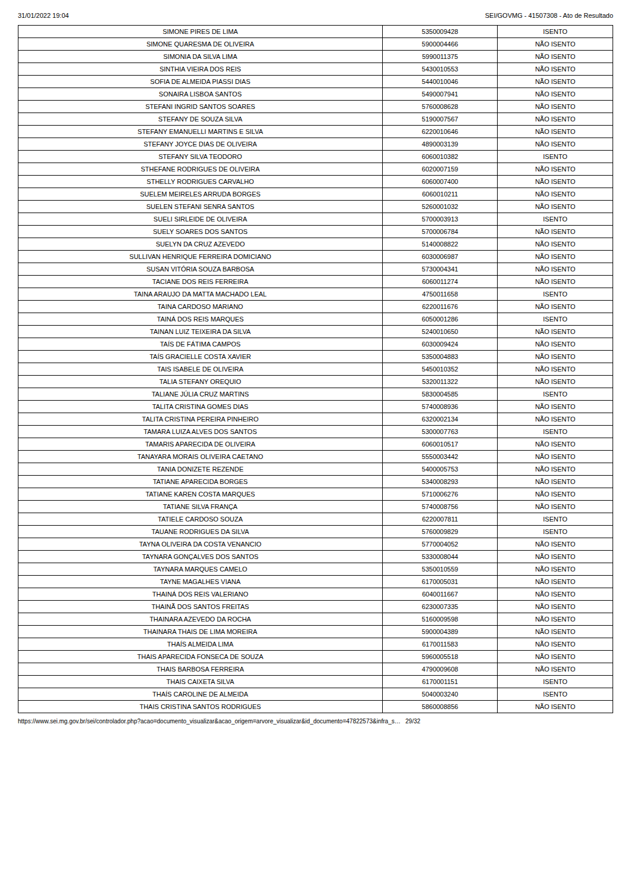31/01/2022 19:04 SEI/GOVMG - 41507308 - Ato de Resultado
| SIMONE PIRES DE LIMA | 5350009428 | ISENTO |
| SIMONE QUARESMA DE OLIVEIRA | 5900004466 | NÃO ISENTO |
| SIMONIA DA SILVA LIMA | 5990011375 | NÃO ISENTO |
| SINTHIA VIEIRA DOS REIS | 5430010553 | NÃO ISENTO |
| SOFIA DE ALMEIDA PIASSI DIAS | 5440010046 | NÃO ISENTO |
| SONAIRA LISBOA SANTOS | 5490007941 | NÃO ISENTO |
| STEFANI INGRID SANTOS SOARES | 5760008628 | NÃO ISENTO |
| STEFANY DE SOUZA SILVA | 5190007567 | NÃO ISENTO |
| STEFANY EMANUELLI MARTINS E SILVA | 6220010646 | NÃO ISENTO |
| STEFANY JOYCE DIAS DE OLIVEIRA | 4890003139 | NÃO ISENTO |
| STEFANY SILVA TEODORO | 6060010382 | ISENTO |
| STHEFANE RODRIGUES DE OLIVEIRA | 6020007159 | NÃO ISENTO |
| STHELLY RODRIGUES CARVALHO | 6060007400 | NÃO ISENTO |
| SUELEM MEIRELES ARRUDA BORGES | 6060010211 | NÃO ISENTO |
| SUELEN STEFANI SENRA SANTOS | 5260001032 | NÃO ISENTO |
| SUELI SIRLEIDE DE OLIVEIRA | 5700003913 | ISENTO |
| SUELY SOARES DOS SANTOS | 5700006784 | NÃO ISENTO |
| SUELYN DA CRUZ AZEVEDO | 5140008822 | NÃO ISENTO |
| SULLIVAN HENRIQUE FERREIRA DOMICIANO | 6030006987 | NÃO ISENTO |
| SUSAN VITÓRIA SOUZA BARBOSA | 5730004341 | NÃO ISENTO |
| TACIANE DOS REIS FERREIRA | 6060011274 | NÃO ISENTO |
| TAINA ARAUJO DA MATTA MACHADO LEAL | 4750011658 | ISENTO |
| TAINA CARDOSO MARIANO | 6220011676 | NÃO ISENTO |
| TAINÁ DOS REIS MARQUES | 6050001286 | ISENTO |
| TAINAN LUIZ TEIXEIRA DA SILVA | 5240010650 | NÃO ISENTO |
| TAÍS DE FÁTIMA CAMPOS | 6030009424 | NÃO ISENTO |
| TAÍS GRACIELLE COSTA XAVIER | 5350004883 | NÃO ISENTO |
| TAIS ISABELE DE OLIVEIRA | 5450010352 | NÃO ISENTO |
| TALIA STEFANY OREQUIO | 5320011322 | NÃO ISENTO |
| TALIANE JÚLIA CRUZ MARTINS | 5830004585 | ISENTO |
| TALITA CRISTINA GOMES DIAS | 5740008936 | NÃO ISENTO |
| TALITA CRISTINA PEREIRA PINHEIRO | 6320002134 | NÃO ISENTO |
| TAMARA LUIZA ALVES DOS SANTOS | 5300007763 | ISENTO |
| TAMARIS APARECIDA DE OLIVEIRA | 6060010517 | NÃO ISENTO |
| TANAYARA MORAIS OLIVEIRA CAETANO | 5550003442 | NÃO ISENTO |
| TANIA DONIZETE REZENDE | 5400005753 | NÃO ISENTO |
| TATIANE APARECIDA BORGES | 5340008293 | NÃO ISENTO |
| TATIANE KAREN COSTA MARQUES | 5710006276 | NÃO ISENTO |
| TATIANE SILVA FRANÇA | 5740008756 | NÃO ISENTO |
| TATIELE CARDOSO SOUZA | 6220007811 | ISENTO |
| TAUANE RODRIGUES DA SILVA | 5760009829 | ISENTO |
| TAYNA OLIVEIRA DA COSTA VENANCIO | 5770004052 | NÃO ISENTO |
| TAYNARA GONÇALVES DOS SANTOS | 5330008044 | NÃO ISENTO |
| TAYNARA MARQUES CAMELO | 5350010559 | NÃO ISENTO |
| TAYNE MAGALHES VIANA | 6170005031 | NÃO ISENTO |
| THAINÁ DOS REIS VALERIANO | 6040011667 | NÃO ISENTO |
| THAINÃ DOS SANTOS FREITAS | 6230007335 | NÃO ISENTO |
| THAINARA AZEVEDO DA ROCHA | 5160009598 | NÃO ISENTO |
| THAINARA THAIS DE LIMA MOREIRA | 5900004389 | NÃO ISENTO |
| THAÍS ALMEIDA LIMA | 6170011583 | NÃO ISENTO |
| THAIS APARECIDA FONSECA DE SOUZA | 5960005518 | NÃO ISENTO |
| THAIS BARBOSA FERREIRA | 4790009608 | NÃO ISENTO |
| THAIS CAIXETA SILVA | 6170001151 | ISENTO |
| THAÍS CAROLINE DE ALMEIDA | 5040003240 | ISENTO |
| THAIS CRISTINA SANTOS RODRIGUES | 5860008856 | NÃO ISENTO |
https://www.sei.mg.gov.br/sei/controlador.php?acao=documento_visualizar&acao_origem=arvore_visualizar&id_documento=47822573&infra_s… 29/32